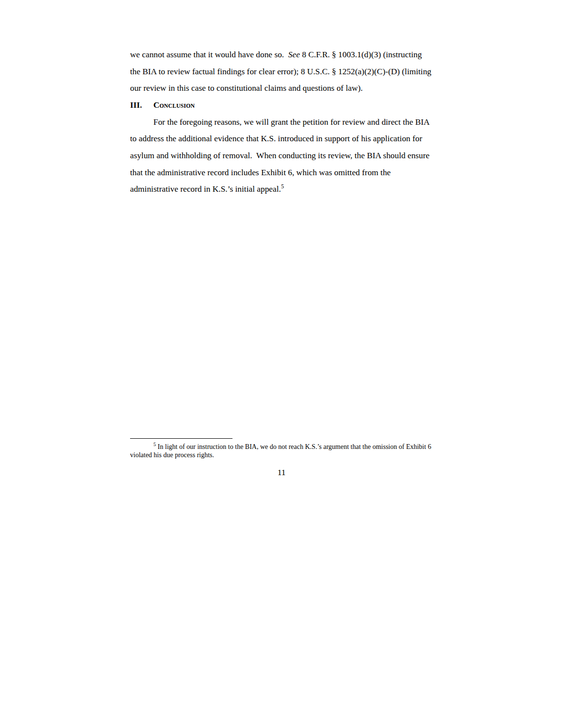we cannot assume that it would have done so. See 8 C.F.R. § 1003.1(d)(3) (instructing the BIA to review factual findings for clear error); 8 U.S.C. § 1252(a)(2)(C)-(D) (limiting our review in this case to constitutional claims and questions of law).
III. Conclusion
For the foregoing reasons, we will grant the petition for review and direct the BIA to address the additional evidence that K.S. introduced in support of his application for asylum and withholding of removal. When conducting its review, the BIA should ensure that the administrative record includes Exhibit 6, which was omitted from the administrative record in K.S.’s initial appeal.5
5 In light of our instruction to the BIA, we do not reach K.S.’s argument that the omission of Exhibit 6 violated his due process rights.
11